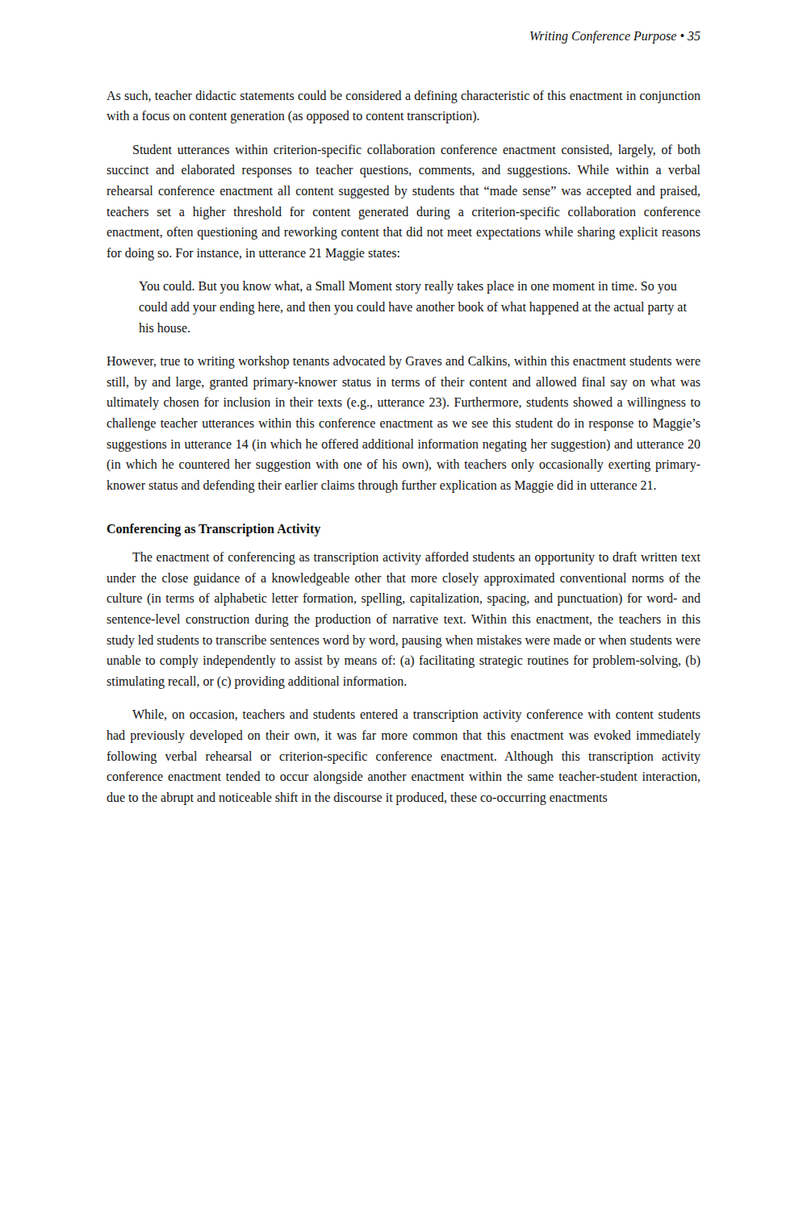Writing Conference Purpose • 35
As such, teacher didactic statements could be considered a defining characteristic of this enactment in conjunction with a focus on content generation (as opposed to content transcription).
Student utterances within criterion-specific collaboration conference enactment consisted, largely, of both succinct and elaborated responses to teacher questions, comments, and suggestions. While within a verbal rehearsal conference enactment all content suggested by students that “made sense” was accepted and praised, teachers set a higher threshold for content generated during a criterion-specific collaboration conference enactment, often questioning and reworking content that did not meet expectations while sharing explicit reasons for doing so. For instance, in utterance 21 Maggie states:
You could. But you know what, a Small Moment story really takes place in one moment in time. So you could add your ending here, and then you could have another book of what happened at the actual party at his house.
However, true to writing workshop tenants advocated by Graves and Calkins, within this enactment students were still, by and large, granted primary-knower status in terms of their content and allowed final say on what was ultimately chosen for inclusion in their texts (e.g., utterance 23). Furthermore, students showed a willingness to challenge teacher utterances within this conference enactment as we see this student do in response to Maggie’s suggestions in utterance 14 (in which he offered additional information negating her suggestion) and utterance 20 (in which he countered her suggestion with one of his own), with teachers only occasionally exerting primary-knower status and defending their earlier claims through further explication as Maggie did in utterance 21.
Conferencing as Transcription Activity
The enactment of conferencing as transcription activity afforded students an opportunity to draft written text under the close guidance of a knowledgeable other that more closely approximated conventional norms of the culture (in terms of alphabetic letter formation, spelling, capitalization, spacing, and punctuation) for word- and sentence-level construction during the production of narrative text. Within this enactment, the teachers in this study led students to transcribe sentences word by word, pausing when mistakes were made or when students were unable to comply independently to assist by means of: (a) facilitating strategic routines for problem-solving, (b) stimulating recall, or (c) providing additional information.
While, on occasion, teachers and students entered a transcription activity conference with content students had previously developed on their own, it was far more common that this enactment was evoked immediately following verbal rehearsal or criterion-specific conference enactment. Although this transcription activity conference enactment tended to occur alongside another enactment within the same teacher-student interaction, due to the abrupt and noticeable shift in the discourse it produced, these co-occurring enactments